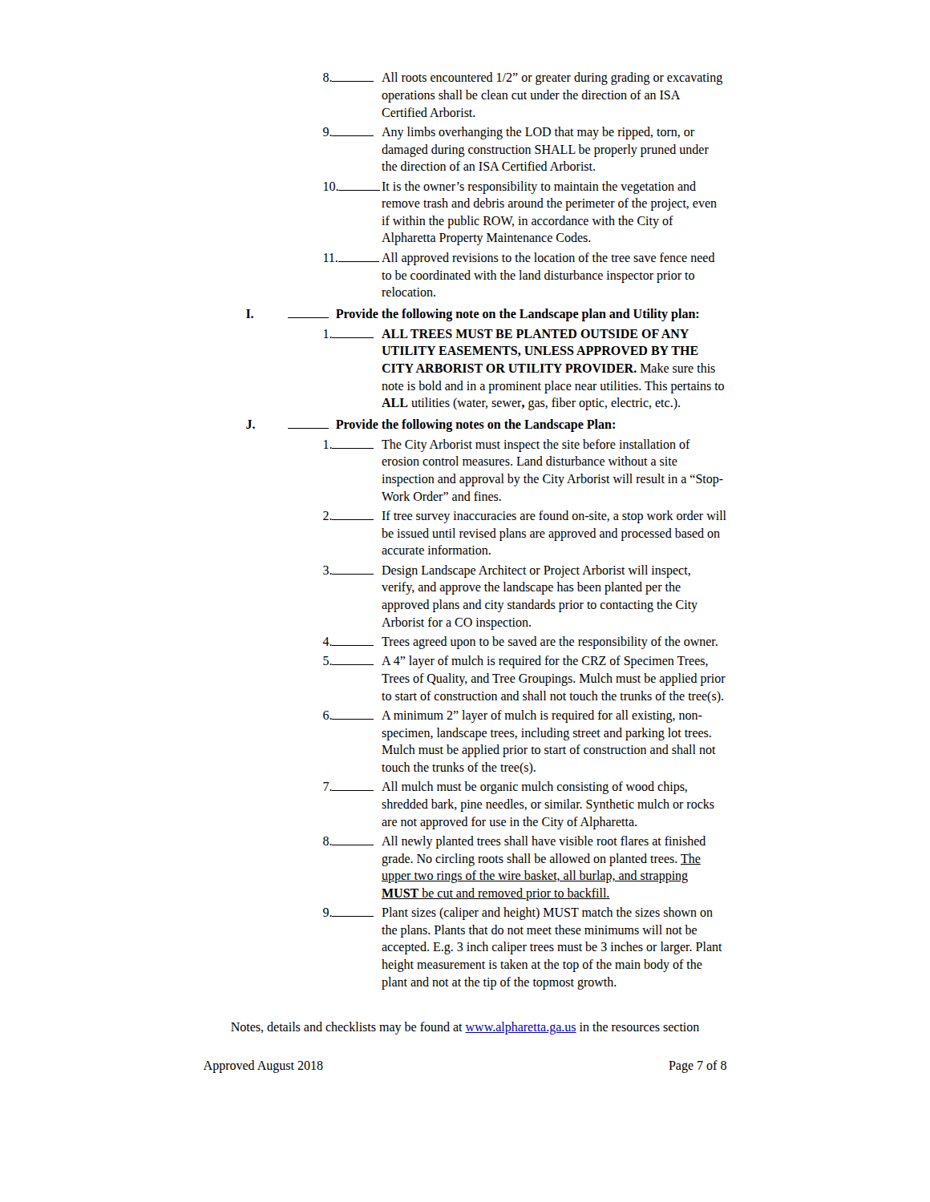8. All roots encountered 1/2” or greater during grading or excavating operations shall be clean cut under the direction of an ISA Certified Arborist.
9. Any limbs overhanging the LOD that may be ripped, torn, or damaged during construction SHALL be properly pruned under the direction of an ISA Certified Arborist.
10. It is the owner’s responsibility to maintain the vegetation and remove trash and debris around the perimeter of the project, even if within the public ROW, in accordance with the City of Alpharetta Property Maintenance Codes.
11. All approved revisions to the location of the tree save fence need to be coordinated with the land disturbance inspector prior to relocation.
I. Provide the following note on the Landscape plan and Utility plan:
1. ALL TREES MUST BE PLANTED OUTSIDE OF ANY UTILITY EASEMENTS, UNLESS APPROVED BY THE CITY ARBORIST OR UTILITY PROVIDER. Make sure this note is bold and in a prominent place near utilities. This pertains to ALL utilities (water, sewer, gas, fiber optic, electric, etc.).
J. Provide the following notes on the Landscape Plan:
1. The City Arborist must inspect the site before installation of erosion control measures. Land disturbance without a site inspection and approval by the City Arborist will result in a “Stop-Work Order” and fines.
2. If tree survey inaccuracies are found on-site, a stop work order will be issued until revised plans are approved and processed based on accurate information.
3. Design Landscape Architect or Project Arborist will inspect, verify, and approve the landscape has been planted per the approved plans and city standards prior to contacting the City Arborist for a CO inspection.
4. Trees agreed upon to be saved are the responsibility of the owner.
5. A 4” layer of mulch is required for the CRZ of Specimen Trees, Trees of Quality, and Tree Groupings. Mulch must be applied prior to start of construction and shall not touch the trunks of the tree(s).
6. A minimum 2” layer of mulch is required for all existing, non-specimen, landscape trees, including street and parking lot trees. Mulch must be applied prior to start of construction and shall not touch the trunks of the tree(s).
7. All mulch must be organic mulch consisting of wood chips, shredded bark, pine needles, or similar. Synthetic mulch or rocks are not approved for use in the City of Alpharetta.
8. All newly planted trees shall have visible root flares at finished grade. No circling roots shall be allowed on planted trees. The upper two rings of the wire basket, all burlap, and strapping MUST be cut and removed prior to backfill.
9. Plant sizes (caliper and height) MUST match the sizes shown on the plans. Plants that do not meet these minimums will not be accepted. E.g. 3 inch caliper trees must be 3 inches or larger. Plant height measurement is taken at the top of the main body of the plant and not at the tip of the topmost growth.
Notes, details and checklists may be found at www.alpharetta.ga.us in the resources section
Approved August 2018 Page 7 of 8